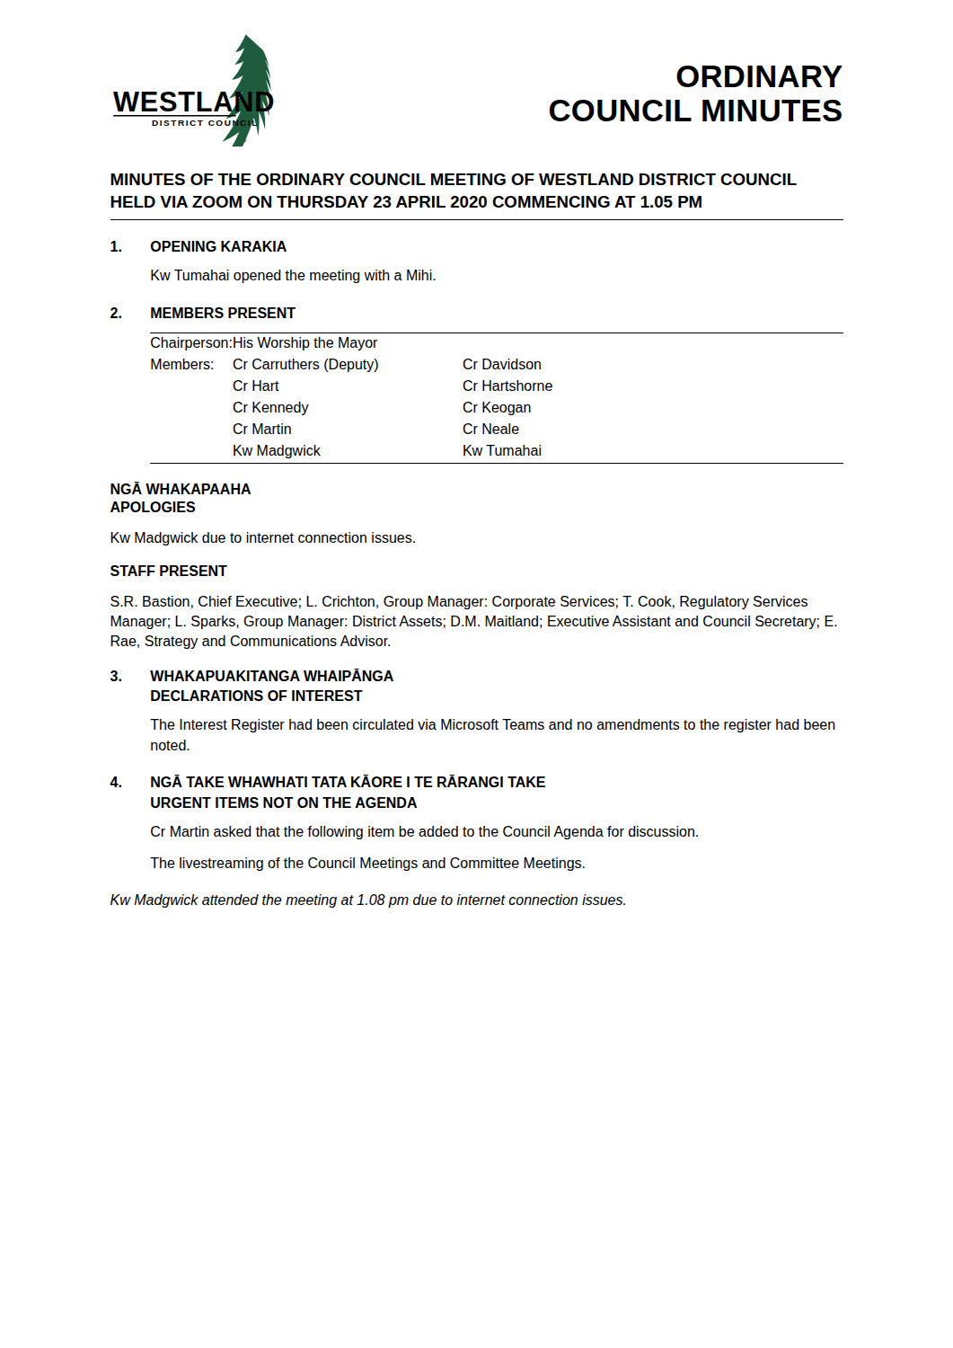WESTLAND DISTRICT COUNCIL
ORDINARY
COUNCIL MINUTES
Minutes of the Ordinary Council Meeting of Westland District Council held via Zoom on Thursday 23 April 2020 commencing at 1.05 pm
1. Opening Karakia
Kw Tumahai opened the meeting with a Mihi.
2. Members Present
| Chairperson: | His Worship the Mayor |
| Members: | Cr Carruthers (Deputy) | Cr Davidson |
| | Cr Hart | Cr Hartshorne |
| | Cr Kennedy | Cr Keogan |
| | Cr Martin | Cr Neale |
| | Kw Madgwick | Kw Tumahai |
Ngā Whakapaaha Apologies
Kw Madgwick due to internet connection issues.
Staff Present
S.R. Bastion, Chief Executive; L. Crichton, Group Manager: Corporate Services; T. Cook, Regulatory Services Manager; L. Sparks, Group Manager: District Assets; D.M. Maitland; Executive Assistant and Council Secretary; E. Rae, Strategy and Communications Advisor.
3. Whakapuakitanga Whaipānga Declarations of Interest
The Interest Register had been circulated via Microsoft Teams and no amendments to the register had been noted.
4. Ngā Take Whawhati Tata Kāore i te Rārangi Take Urgent Items Not on the Agenda
Cr Martin asked that the following item be added to the Council Agenda for discussion.
The livestreaming of the Council Meetings and Committee Meetings.
Kw Madgwick attended the meeting at 1.08 pm due to internet connection issues.